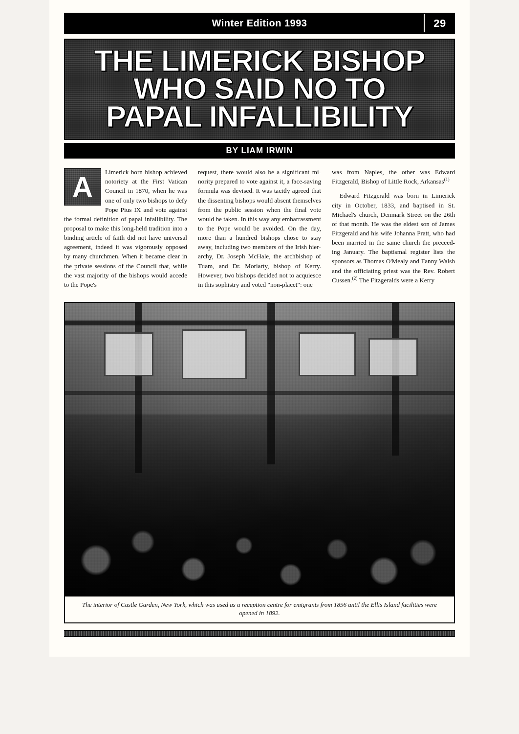Winter Edition 1993
29
THE LIMERICK BISHOP WHO SAID NO TO PAPAL INFALLIBILITY
BY LIAM IRWIN
A Limerick-born bishop achieved notoriety at the First Vatican Council in 1870, when he was one of only two bishops to defy Pope Pius IX and vote against the formal definition of papal infallibility. The proposal to make this long-held tradition into a binding article of faith did not have universal agreement, indeed it was vigorously opposed by many churchmen. When it became clear in the private sessions of the Council that, while the vast majority of the bishops would accede to the Pope's
request, there would also be a significant minority prepared to vote against it, a face-saving formula was devised. It was tacitly agreed that the dissenting bishops would absent themselves from the public session when the final vote would be taken. In this way any embarrassment to the Pope would be avoided. On the day, more than a hundred bishops chose to stay away, including two members of the Irish hierarchy, Dr. Joseph McHale, the archbishop of Tuam, and Dr. Moriarty, bishop of Kerry. However, two bishops decided not to acquiesce in this sophistry and voted "non-placet": one
was from Naples, the other was Edward Fitzgerald, Bishop of Little Rock, Arkansas(1)
Edward Fitzgerald was born in Limerick city in October, 1833, and baptised in St. Michael's church, Denmark Street on the 26th of that month. He was the eldest son of James Fitzgerald and his wife Johanna Pratt, who had been married in the same church the preceeding January. The baptismal register lists the sponsors as Thomas O'Mealy and Fanny Walsh and the officiating priest was the Rev. Robert Cussen.(2) The Fitzgeralds were a Kerry
The interior of Castle Garden, New York, which was used as a reception centre for emigrants from 1856 until the Ellis Island facilities were opened in 1892.